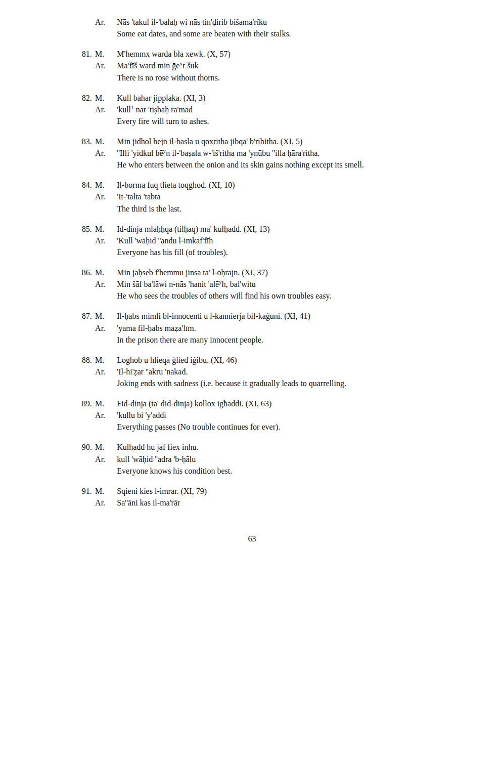Ar. Nās 'takul il-'balaḥ wi nās tin'ḍirib bišama'rîku
Some eat dates, and some are beaten with their stalks.
81.
M. M'hemmx warda bla xewk. (X, 57)
Ar. Ma'fīš ward min ḡēyr šūk
There is no rose without thorns.
82.
M. Kull bahar jipplaka. (XI, 3)
Ar.'kull1 nar 'tiṣbaḥ ra'mād
Every fire will turn to ashes.
83.
M. Min jidhol bejn il-basla u qoxritha jibqa' b'rihitha. (XI, 5)
Ar.''Illi 'yidkul bēyn il-'baṣala w-'iš'ritha ma 'ynūbu ''illa ḥāra'ritha.
He who enters between the onion and its skin gains nothing except its smell.
84.
M. Il-borma fuq tlieta toqghod. (XI, 10)
Ar.'It-'talta 'tabta
The third is the last.
85.
M. Id-dinja mlaḥḥqa (tilḥaq) ma' kulḥadd. (XI, 13)
Ar.'Kull 'wāḥid ''andu l-imkaf'fīh
Everyone has his fill (of troubles).
86.
M. Min jaḥseb f'hemmu jinsa ta' l-oḥrajn. (XI, 37)
Ar. Min šāf ba'lāwi n-nās 'hanit 'alēyh, bal'witu
He who sees the troubles of others will find his own troubles easy.
87.
M. Il-ḥabs mimli bl-innocenti u l-kannierja bil-kaġuni. (XI, 41)
Ar.'yama fil-ḥabs maẓa'līm.
In the prison there are many innocent people.
88.
M. Logħob u ħlieqa ġlied iġibu. (XI, 46)
Ar.'Il-hi'ẓar ''akru 'nakad.
Joking ends with sadness (i.e. because it gradually leads to quarrelling.
89.
M. Fid-dinja (ta' did-dinja) kollox igħaddi. (XI, 63)
Ar.'kullu bi 'y'addi
Everything passes (No trouble continues for ever).
90.
M. Kulħadd hu jaf fiex inhu.
Ar. kull 'wāḥid ''adra 'b-ḥālu
Everyone knows his condition best.
91.
M. Sqieni kies l-imrar. (XI, 79)
Ar. Sa''āni kas il-ma'rār
63